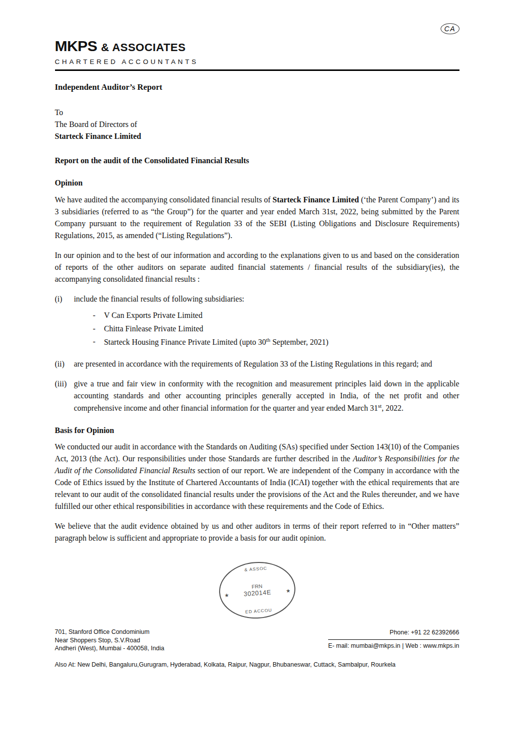CA
MKPS & ASSOCIATES
CHARTERED ACCOUNTANTS
Independent Auditor’s Report
To
The Board of Directors of
Starteck Finance Limited
Report on the audit of the Consolidated Financial Results
Opinion
We have audited the accompanying consolidated financial results of Starteck Finance Limited (‘the Parent Company’) and its 3 subsidiaries (referred to as “the Group”) for the quarter and year ended March 31st, 2022, being submitted by the Parent Company pursuant to the requirement of Regulation 33 of the SEBI (Listing Obligations and Disclosure Requirements) Regulations, 2015, as amended (“Listing Regulations”).
In our opinion and to the best of our information and according to the explanations given to us and based on the consideration of reports of the other auditors on separate audited financial statements / financial results of the subsidiary(ies), the accompanying consolidated financial results :
(i) include the financial results of following subsidiaries:
V Can Exports Private Limited
Chitta Finlease Private Limited
Starteck Housing Finance Private Limited (upto 30th September, 2021)
(ii) are presented in accordance with the requirements of Regulation 33 of the Listing Regulations in this regard; and
(iii) give a true and fair view in conformity with the recognition and measurement principles laid down in the applicable accounting standards and other accounting principles generally accepted in India, of the net profit and other comprehensive income and other financial information for the quarter and year ended March 31st, 2022.
Basis for Opinion
We conducted our audit in accordance with the Standards on Auditing (SAs) specified under Section 143(10) of the Companies Act, 2013 (the Act). Our responsibilities under those Standards are further described in the Auditor’s Responsibilities for the Audit of the Consolidated Financial Results section of our report. We are independent of the Company in accordance with the Code of Ethics issued by the Institute of Chartered Accountants of India (ICAI) together with the ethical requirements that are relevant to our audit of the consolidated financial results under the provisions of the Act and the Rules thereunder, and we have fulfilled our other ethical responsibilities in accordance with these requirements and the Code of Ethics.
We believe that the audit evidence obtained by us and other auditors in terms of their report referred to in “Other matters” paragraph below is sufficient and appropriate to provide a basis for our audit opinion.
& ASSOC ★ ★
FRN
302014E
ED ACCOU
701, Stanford Office Condominium
Near Shoppers Stop, S.V.Road
Andheri (West), Mumbai - 400058, India
Phone: +91 22 62392666 E- mail: mumbai@mkps.in | Web : www.mkps.in
Also At: New Delhi, Bangaluru,Gurugram, Hyderabad, Kolkata, Raipur, Nagpur, Bhubaneswar, Cuttack, Sambalpur, Rourkela